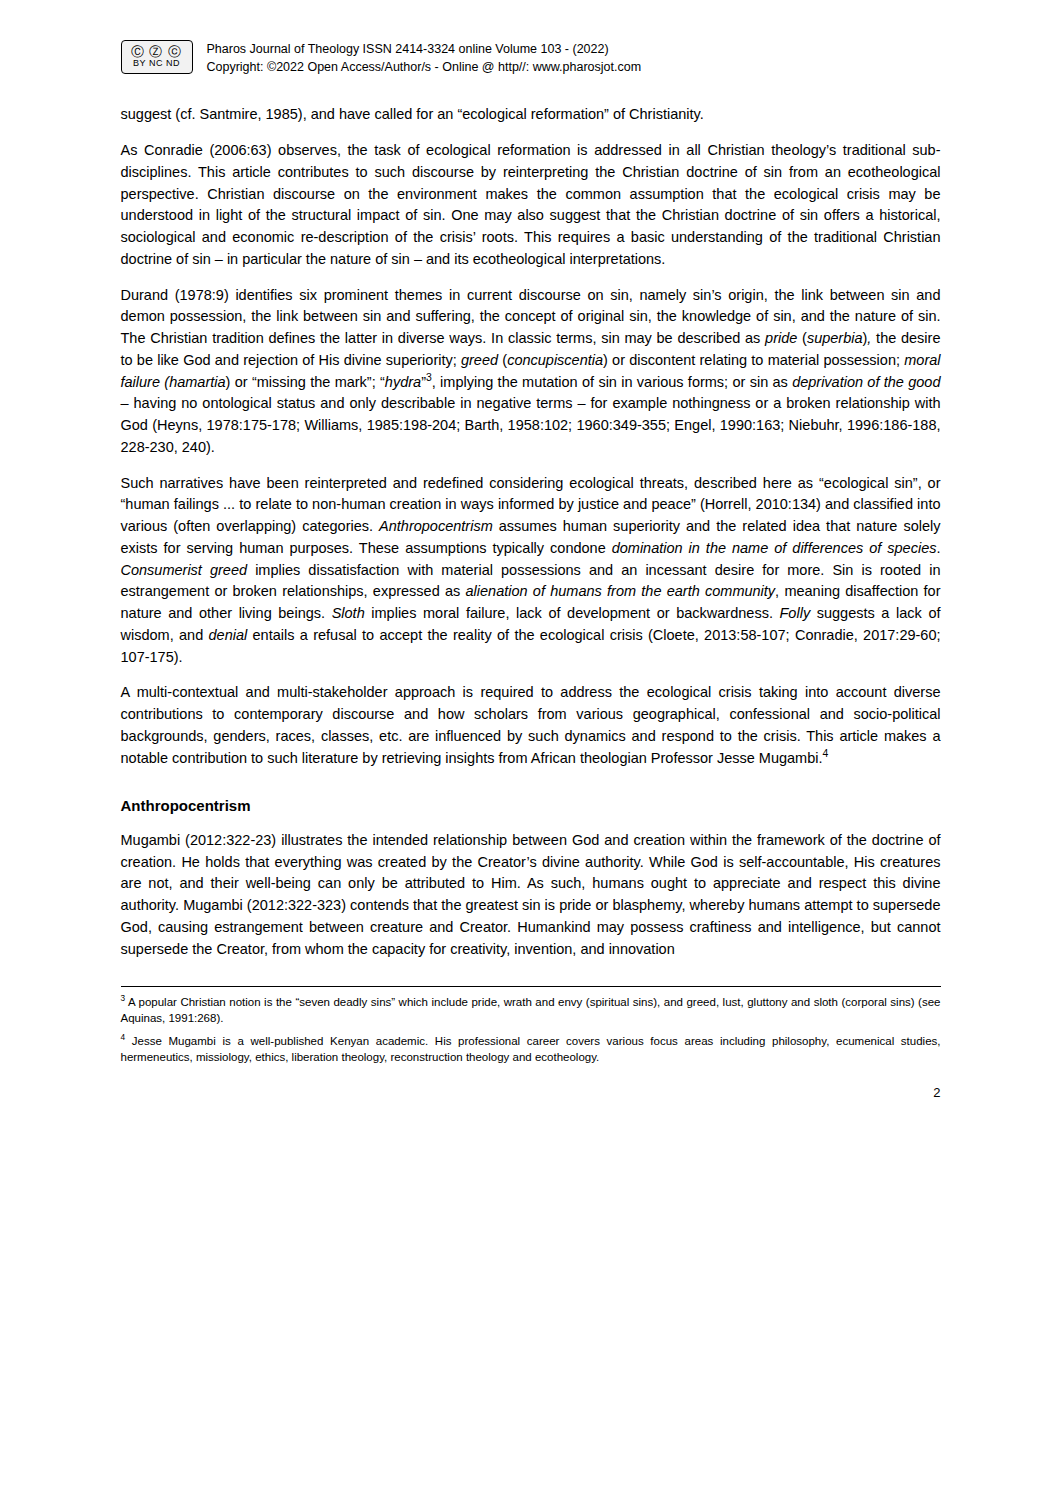Ⓒ Ⓩ ⓒ BY NC ND
Pharos Journal of Theology ISSN 2414-3324 online Volume 103 - (2022)
Copyright: ©2022 Open Access/Author/s - Online @ http//: www.pharosjot.com
suggest (cf. Santmire, 1985), and have called for an “ecological reformation” of Christianity.
As Conradie (2006:63) observes, the task of ecological reformation is addressed in all Christian theology’s traditional sub-disciplines. This article contributes to such discourse by reinterpreting the Christian doctrine of sin from an ecotheological perspective. Christian discourse on the environment makes the common assumption that the ecological crisis may be understood in light of the structural impact of sin. One may also suggest that the Christian doctrine of sin offers a historical, sociological and economic re-description of the crisis’ roots. This requires a basic understanding of the traditional Christian doctrine of sin – in particular the nature of sin – and its ecotheological interpretations.
Durand (1978:9) identifies six prominent themes in current discourse on sin, namely sin’s origin, the link between sin and demon possession, the link between sin and suffering, the concept of original sin, the knowledge of sin, and the nature of sin. The Christian tradition defines the latter in diverse ways. In classic terms, sin may be described as pride (superbia), the desire to be like God and rejection of His divine superiority; greed (concupiscentia) or discontent relating to material possession; moral failure (hamartia) or “missing the mark”; “hydra”3, implying the mutation of sin in various forms; or sin as deprivation of the good – having no ontological status and only describable in negative terms – for example nothingness or a broken relationship with God (Heyns, 1978:175-178; Williams, 1985:198-204; Barth, 1958:102; 1960:349-355; Engel, 1990:163; Niebuhr, 1996:186-188, 228-230, 240).
Such narratives have been reinterpreted and redefined considering ecological threats, described here as “ecological sin”, or “human failings ... to relate to non-human creation in ways informed by justice and peace” (Horrell, 2010:134) and classified into various (often overlapping) categories. Anthropocentrism assumes human superiority and the related idea that nature solely exists for serving human purposes. These assumptions typically condone domination in the name of differences of species. Consumerist greed implies dissatisfaction with material possessions and an incessant desire for more. Sin is rooted in estrangement or broken relationships, expressed as alienation of humans from the earth community, meaning disaffection for nature and other living beings. Sloth implies moral failure, lack of development or backwardness. Folly suggests a lack of wisdom, and denial entails a refusal to accept the reality of the ecological crisis (Cloete, 2013:58-107; Conradie, 2017:29-60; 107-175).
A multi-contextual and multi-stakeholder approach is required to address the ecological crisis taking into account diverse contributions to contemporary discourse and how scholars from various geographical, confessional and socio-political backgrounds, genders, races, classes, etc. are influenced by such dynamics and respond to the crisis. This article makes a notable contribution to such literature by retrieving insights from African theologian Professor Jesse Mugambi.4
Anthropocentrism
Mugambi (2012:322-23) illustrates the intended relationship between God and creation within the framework of the doctrine of creation. He holds that everything was created by the Creator’s divine authority. While God is self-accountable, His creatures are not, and their well-being can only be attributed to Him. As such, humans ought to appreciate and respect this divine authority. Mugambi (2012:322-323) contends that the greatest sin is pride or blasphemy, whereby humans attempt to supersede God, causing estrangement between creature and Creator. Humankind may possess craftiness and intelligence, but cannot supersede the Creator, from whom the capacity for creativity, invention, and innovation
3 A popular Christian notion is the “seven deadly sins” which include pride, wrath and envy (spiritual sins), and greed, lust, gluttony and sloth (corporal sins) (see Aquinas, 1991:268).
4 Jesse Mugambi is a well-published Kenyan academic. His professional career covers various focus areas including philosophy, ecumenical studies, hermeneutics, missiology, ethics, liberation theology, reconstruction theology and ecotheology.
2